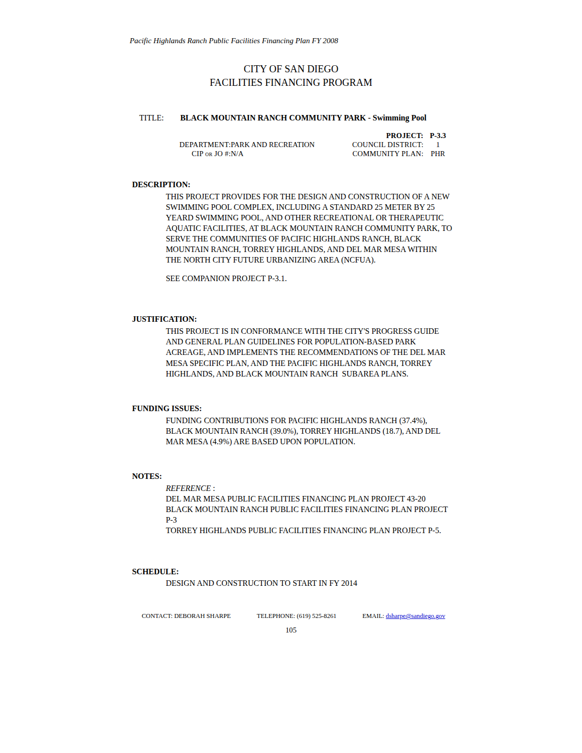Pacific Highlands Ranch Public Facilities Financing Plan FY 2008
CITY OF SAN DIEGO
FACILITIES FINANCING PROGRAM
TITLE: BLACK MOUNTAIN RANCH COMMUNITY PARK - Swimming Pool
| | | PROJECT: | P-3.3 |
| DEPARTMENT: | PARK AND RECREATION | COUNCIL DISTRICT: | 1 |
| CIP or JO #: | N/A | COMMUNITY PLAN: | PHR |
DESCRIPTION:
THIS PROJECT PROVIDES FOR THE DESIGN AND CONSTRUCTION OF A NEW SWIMMING POOL COMPLEX, INCLUDING A STANDARD 25 METER BY 25 YEARD SWIMMING POOL, AND OTHER RECREATIONAL OR THERAPEUTIC AQUATIC FACILITIES, AT BLACK MOUNTAIN RANCH COMMUNITY PARK, TO SERVE THE COMMUNITIES OF PACIFIC HIGHLANDS RANCH, BLACK MOUNTAIN RANCH, TORREY HIGHLANDS, AND DEL MAR MESA WITHIN THE NORTH CITY FUTURE URBANIZING AREA (NCFUA).
SEE COMPANION PROJECT P-3.1.
JUSTIFICATION:
THIS PROJECT IS IN CONFORMANCE WITH THE CITY'S PROGRESS GUIDE AND GENERAL PLAN GUIDELINES FOR POPULATION-BASED PARK ACREAGE, AND IMPLEMENTS THE RECOMMENDATIONS OF THE DEL MAR MESA SPECIFIC PLAN, AND THE PACIFIC HIGHLANDS RANCH, TORREY HIGHLANDS, AND BLACK MOUNTAIN RANCH SUBAREA PLANS.
FUNDING ISSUES:
FUNDING CONTRIBUTIONS FOR PACIFIC HIGHLANDS RANCH (37.4%), BLACK MOUNTAIN RANCH (39.0%), TORREY HIGHLANDS (18.7), AND DEL MAR MESA (4.9%) ARE BASED UPON POPULATION.
NOTES:
REFERENCE :
DEL MAR MESA PUBLIC FACILITIES FINANCING PLAN PROJECT 43-20
BLACK MOUNTAIN RANCH PUBLIC FACILITIES FINANCING PLAN PROJECT P-3
TORREY HIGHLANDS PUBLIC FACILITIES FINANCING PLAN PROJECT P-5.
SCHEDULE:
DESIGN AND CONSTRUCTION TO START IN FY 2014
CONTACT: DEBORAH SHARPE TELEPHONE: (619) 525-8261 EMAIL: dsharpe@sandiego.gov
105